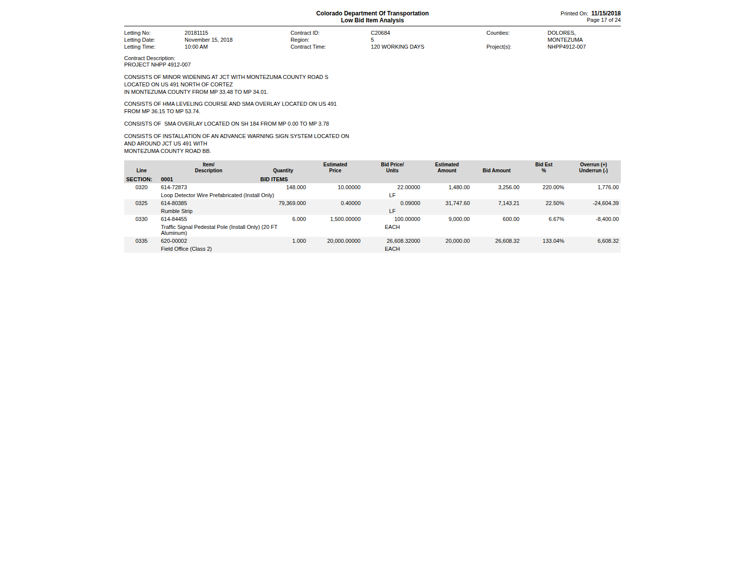| | Colorado Department Of Transportation | Printed On: 11/15/2018 |
| | Low Bid Item Analysis | Page 17 of 24 |
| Letting No: | 20181115 | Contract ID: | C20684 | Counties: | DOLORES, |
| Letting Date: | November 15, 2018 | Region: | 5 | | MONTEZUMA |
| Letting Time: | 10:00 AM | Contract Time: | 120 WORKING DAYS | Project(s): | NHPP4912-007 |
Contract Description:
PROJECT NHPP 4912-007
CONSISTS OF MINOR WIDENING AT JCT WITH MONTEZUMA COUNTY ROAD S
LOCATED ON US 491 NORTH OF CORTEZ
IN MONTEZUMA COUNTY FROM MP 33.48 TO MP 34.01.
CONSISTS OF HMA LEVELING COURSE AND SMA OVERLAY LOCATED ON US 491
FROM MP 36.15 TO MP 53.74.
CONSISTS OF SMA OVERLAY LOCATED ON SH 184 FROM MP 0.00 TO MP 3.78
CONSISTS OF INSTALLATION OF AN ADVANCE WARNING SIGN SYSTEM LOCATED ON
AND AROUND JCT US 491 WITH
MONTEZUMA COUNTY ROAD BB.
| Line | Item/ Description | Quantity | Estimated Price | Bid Price/ Units | Estimated Amount | Bid Amount | Bid Est % | Overrun (+) Underrun (-) |
| --- | --- | --- | --- | --- | --- | --- | --- | --- |
| SECTION: | 0001 | BID ITEMS |
| 0320 | 614-72873 | 148.000 | 10.00000 | 22.00000 | 1,480.00 | 3,256.00 | 220.00% | 1,776.00 |
| | Loop Detector Wire Prefabricated (Install Only) | LF | |
| 0325 | 614-80385 | 79,369.000 | 0.40000 | 0.09000 | 31,747.60 | 7,143.21 | 22.50% | -24,604.39 |
| | Rumble Strip | LF | |
| 0330 | 614-84455 | 6.000 | 1,500.00000 | 100.00000 | 9,000.00 | 600.00 | 6.67% | -8,400.00 |
| | Traffic Signal Pedestal Pole (Install Only) (20 FT Aluminum) | EACH | |
| 0335 | 620-00002 | 1.000 | 20,000.00000 | 26,608.32000 | 20,000.00 | 26,608.32 | 133.04% | 6,608.32 |
| | Field Office (Class 2) | EACH | |